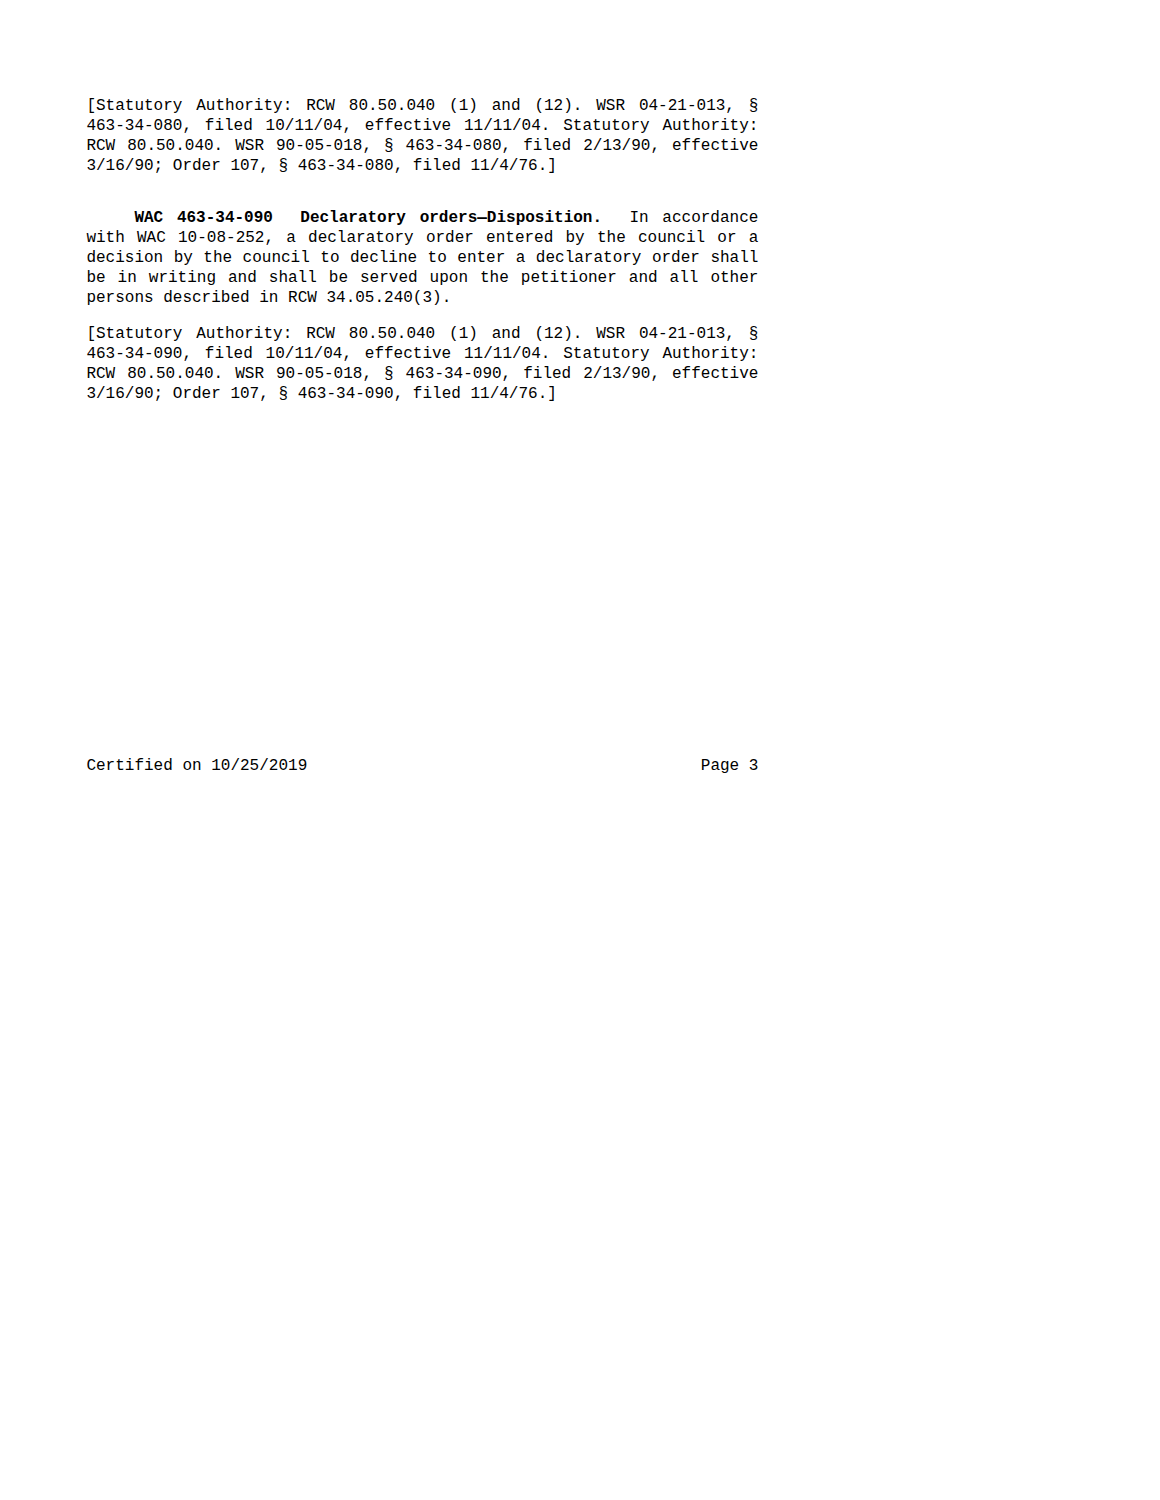[Statutory Authority: RCW 80.50.040 (1) and (12). WSR 04-21-013, § 463-34-080, filed 10/11/04, effective 11/11/04. Statutory Authority: RCW 80.50.040. WSR 90-05-018, § 463-34-080, filed 2/13/90, effective 3/16/90; Order 107, § 463-34-080, filed 11/4/76.]
WAC 463-34-090 Declaratory orders—Disposition. In accordance with WAC 10-08-252, a declaratory order entered by the council or a decision by the council to decline to enter a declaratory order shall be in writing and shall be served upon the petitioner and all other persons described in RCW 34.05.240(3).
[Statutory Authority: RCW 80.50.040 (1) and (12). WSR 04-21-013, § 463-34-090, filed 10/11/04, effective 11/11/04. Statutory Authority: RCW 80.50.040. WSR 90-05-018, § 463-34-090, filed 2/13/90, effective 3/16/90; Order 107, § 463-34-090, filed 11/4/76.]
Certified on 10/25/2019 Page 3